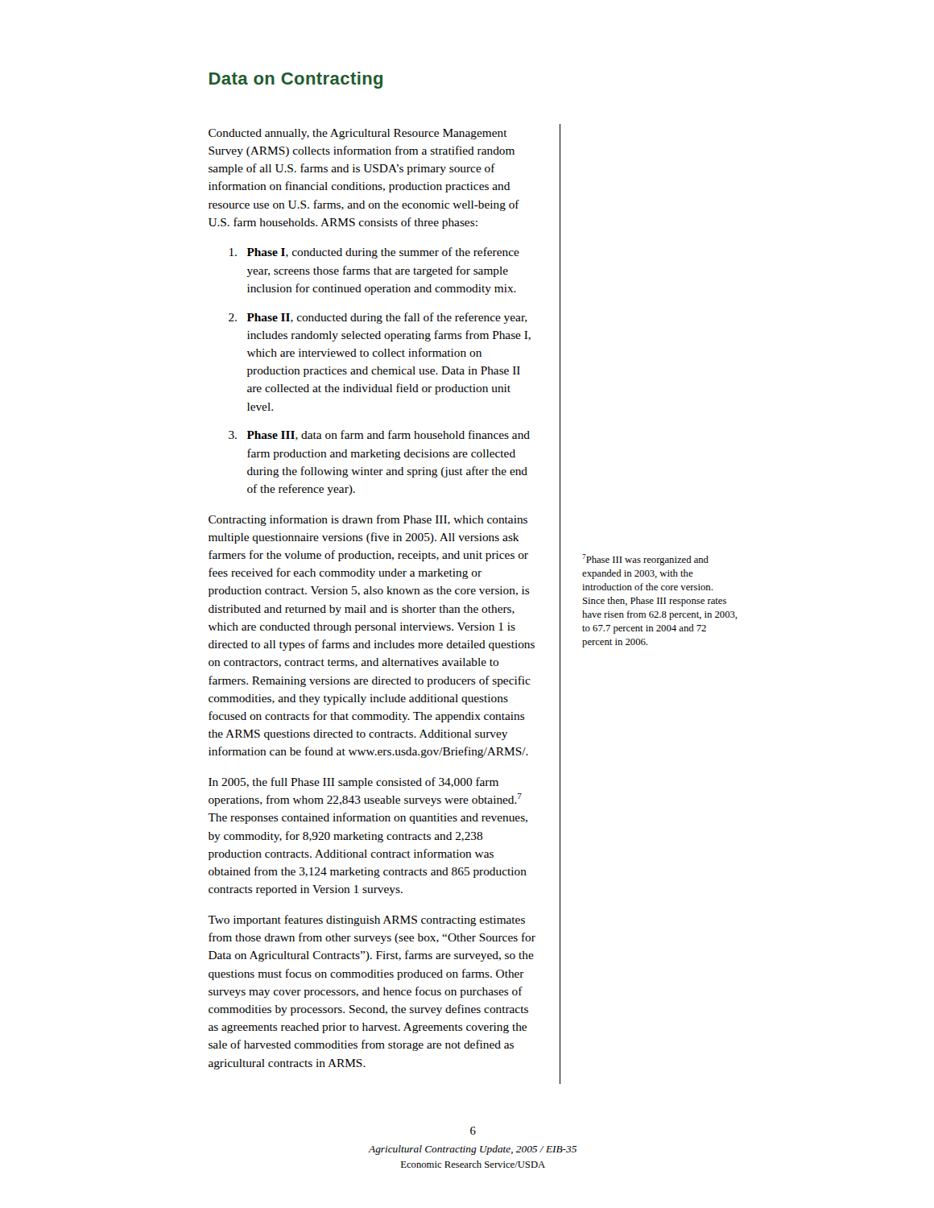Data on Contracting
Conducted annually, the Agricultural Resource Management Survey (ARMS) collects information from a stratified random sample of all U.S. farms and is USDA’s primary source of information on financial conditions, production practices and resource use on U.S. farms, and on the economic well-being of U.S. farm households. ARMS consists of three phases:
Phase I, conducted during the summer of the reference year, screens those farms that are targeted for sample inclusion for continued operation and commodity mix.
Phase II, conducted during the fall of the reference year, includes randomly selected operating farms from Phase I, which are interviewed to collect information on production practices and chemical use. Data in Phase II are collected at the individual field or production unit level.
Phase III, data on farm and farm household finances and farm production and marketing decisions are collected during the following winter and spring (just after the end of the reference year).
Contracting information is drawn from Phase III, which contains multiple questionnaire versions (five in 2005). All versions ask farmers for the volume of production, receipts, and unit prices or fees received for each commodity under a marketing or production contract. Version 5, also known as the core version, is distributed and returned by mail and is shorter than the others, which are conducted through personal interviews. Version 1 is directed to all types of farms and includes more detailed questions on contractors, contract terms, and alternatives available to farmers. Remaining versions are directed to producers of specific commodities, and they typically include additional questions focused on contracts for that commodity. The appendix contains the ARMS questions directed to contracts. Additional survey information can be found at www.ers.usda.gov/Briefing/ARMS/.
In 2005, the full Phase III sample consisted of 34,000 farm operations, from whom 22,843 useable surveys were obtained.7 The responses contained information on quantities and revenues, by commodity, for 8,920 marketing contracts and 2,238 production contracts. Additional contract information was obtained from the 3,124 marketing contracts and 865 production contracts reported in Version 1 surveys.
Two important features distinguish ARMS contracting estimates from those drawn from other surveys (see box, “Other Sources for Data on Agricultural Contracts”). First, farms are surveyed, so the questions must focus on commodities produced on farms. Other surveys may cover processors, and hence focus on purchases of commodities by processors. Second, the survey defines contracts as agreements reached prior to harvest. Agreements covering the sale of harvested commodities from storage are not defined as agricultural contracts in ARMS.
7Phase III was reorganized and expanded in 2003, with the introduction of the core version. Since then, Phase III response rates have risen from 62.8 percent, in 2003, to 67.7 percent in 2004 and 72 percent in 2006.
6
Agricultural Contracting Update, 2005 / EIB-35
Economic Research Service/USDA